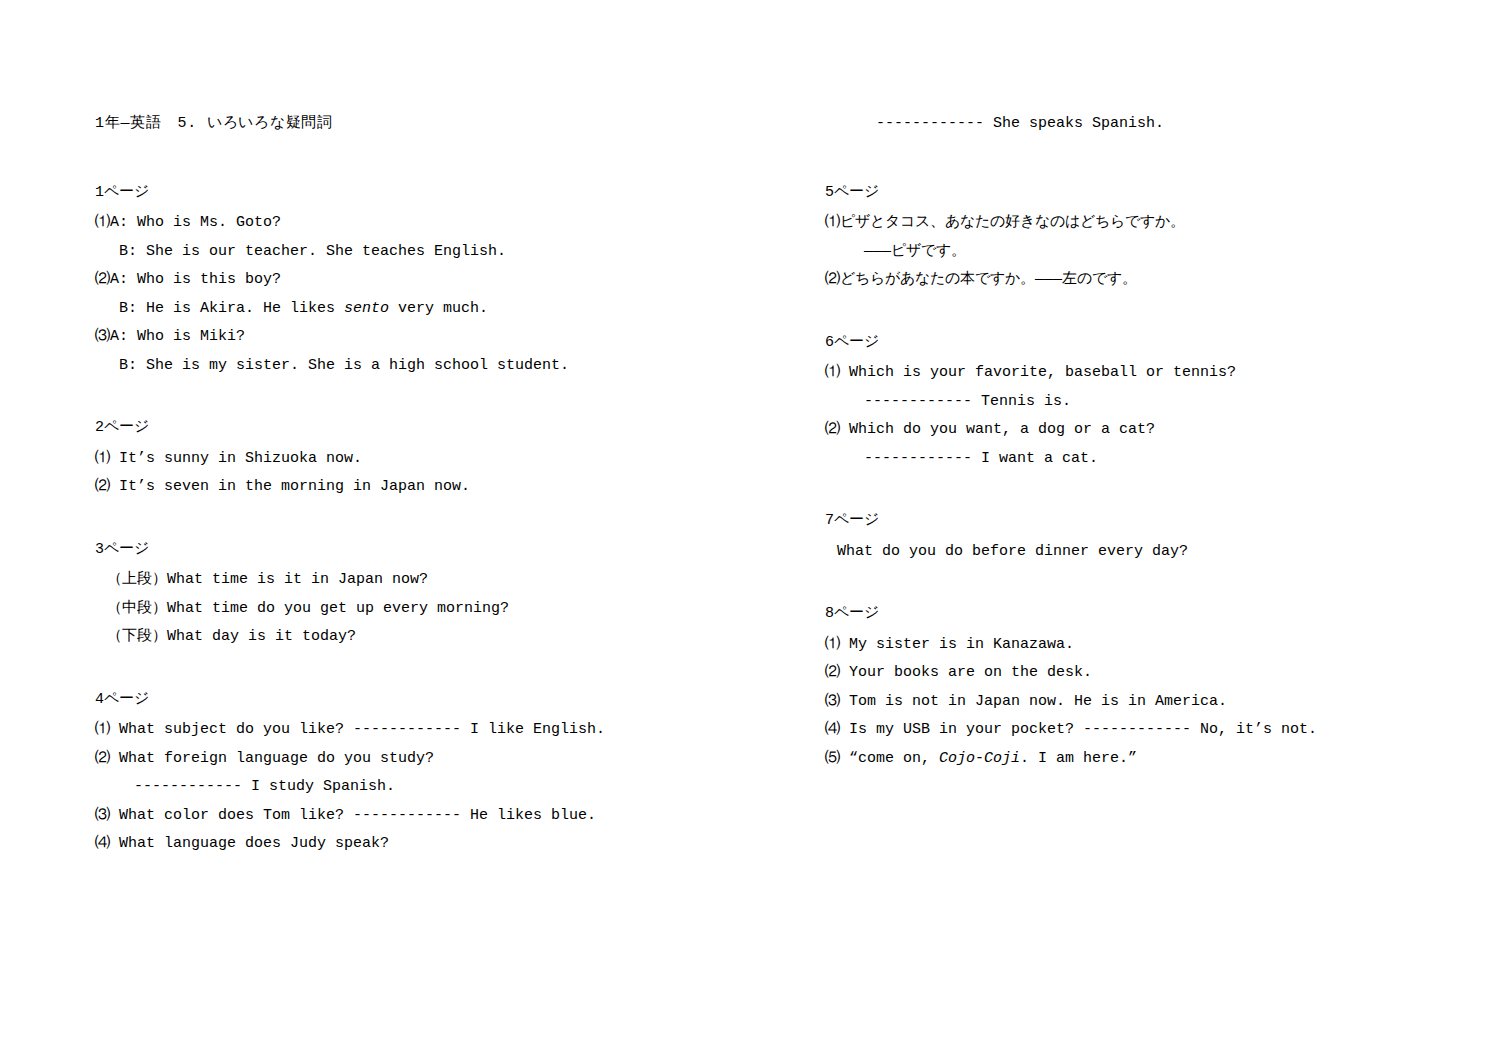1年—英語　5. いろいろな疑問詞
1ページ
⑴A: Who is Ms. Goto?
B: She is our teacher. She teaches English.
⑵A: Who is this boy?
B: He is Akira. He likes sento very much.
⑶A: Who is Miki?
B: She is my sister. She is a high school student.
2ページ
⑴ It’s sunny in Shizuoka now.
⑵ It’s seven in the morning in Japan now.
3ページ
（上段）What time is it in Japan now?
（中段）What time do you get up every morning?
（下段）What day is it today?
4ページ
⑴ What subject do you like? ------------ I like English.
⑵ What foreign language do you study?
------------ I study Spanish.
⑶ What color does Tom like? ------------ He likes blue.
⑷ What language does Judy speak?
------------ She speaks Spanish.
5ページ
⑴ピザとタコス、あなたの好きなのはどちらですか。
―――ピザです。
⑵どちらがあなたの本ですか。―――左のです。
6ページ
⑴ Which is your favorite, baseball or tennis?
------------ Tennis is.
⑵ Which do you want, a dog or a cat?
------------ I want a cat.
7ページ
What do you do before dinner every day?
8ページ
⑴ My sister is in Kanazawa.
⑵ Your books are on the desk.
⑶ Tom is not in Japan now. He is in America.
⑷ Is my USB in your pocket? ------------ No, it’s not.
⑸ “come on, Cojo-Coji. I am here.”